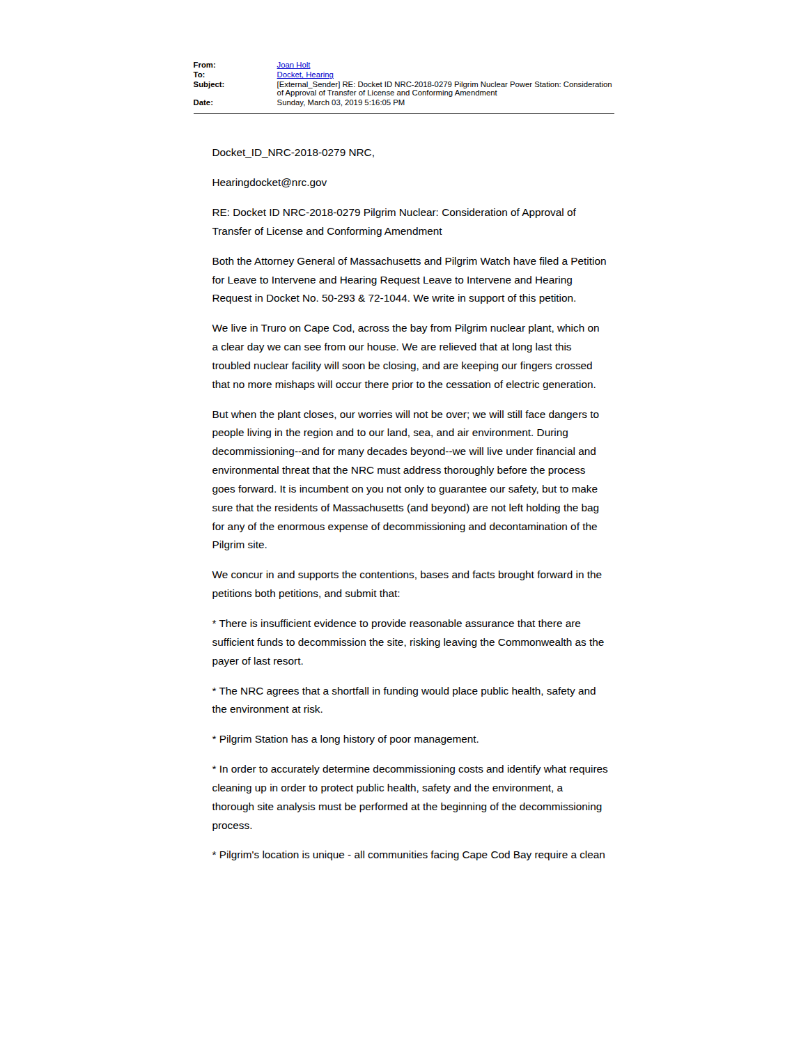| From: | Joan Holt |
| To: | Docket, Hearing |
| Subject: | [External_Sender] RE: Docket ID NRC-2018-0279 Pilgrim Nuclear Power Station: Consideration of Approval of Transfer of License and Conforming Amendment |
| Date: | Sunday, March 03, 2019 5:16:05 PM |
Docket_ID_NRC-2018-0279 NRC,
Hearingdocket@nrc.gov
RE: Docket ID NRC-2018-0279 Pilgrim Nuclear: Consideration of Approval of Transfer of License and Conforming Amendment
Both the Attorney General of Massachusetts and Pilgrim Watch have filed a Petition for Leave to Intervene and Hearing Request Leave to Intervene and Hearing Request in Docket No. 50-293 & 72-1044. We write in support of this petition.
We live in Truro on Cape Cod, across the bay from Pilgrim nuclear plant, which on a clear day we can see from our house. We are relieved that at long last this troubled nuclear facility will soon be closing, and are keeping our fingers crossed that no more mishaps will occur there prior to the cessation of electric generation.
But when the plant closes, our worries will not be over; we will still face dangers to people living in the region and to our land, sea, and air environment. During decommissioning--and for many decades beyond--we will live under financial and environmental threat that the NRC must address thoroughly before the process goes forward. It is incumbent on you not only to guarantee our safety, but to make sure that the residents of Massachusetts (and beyond) are not left holding the bag for any of the enormous expense of decommissioning and decontamination of the Pilgrim site.
We concur in and supports the contentions, bases and facts brought forward in the petitions both petitions, and submit that:
* There is insufficient evidence to provide reasonable assurance that there are sufficient funds to decommission the site, risking leaving the Commonwealth as the payer of last resort.
* The NRC agrees that a shortfall in funding would place public health, safety and the environment at risk.
* Pilgrim Station has a long history of poor management.
* In order to accurately determine decommissioning costs and identify what requires cleaning up in order to protect public health, safety and the environment, a thorough site analysis must be performed at the beginning of the decommissioning process.
* Pilgrim's location is unique - all communities facing Cape Cod Bay require a clean